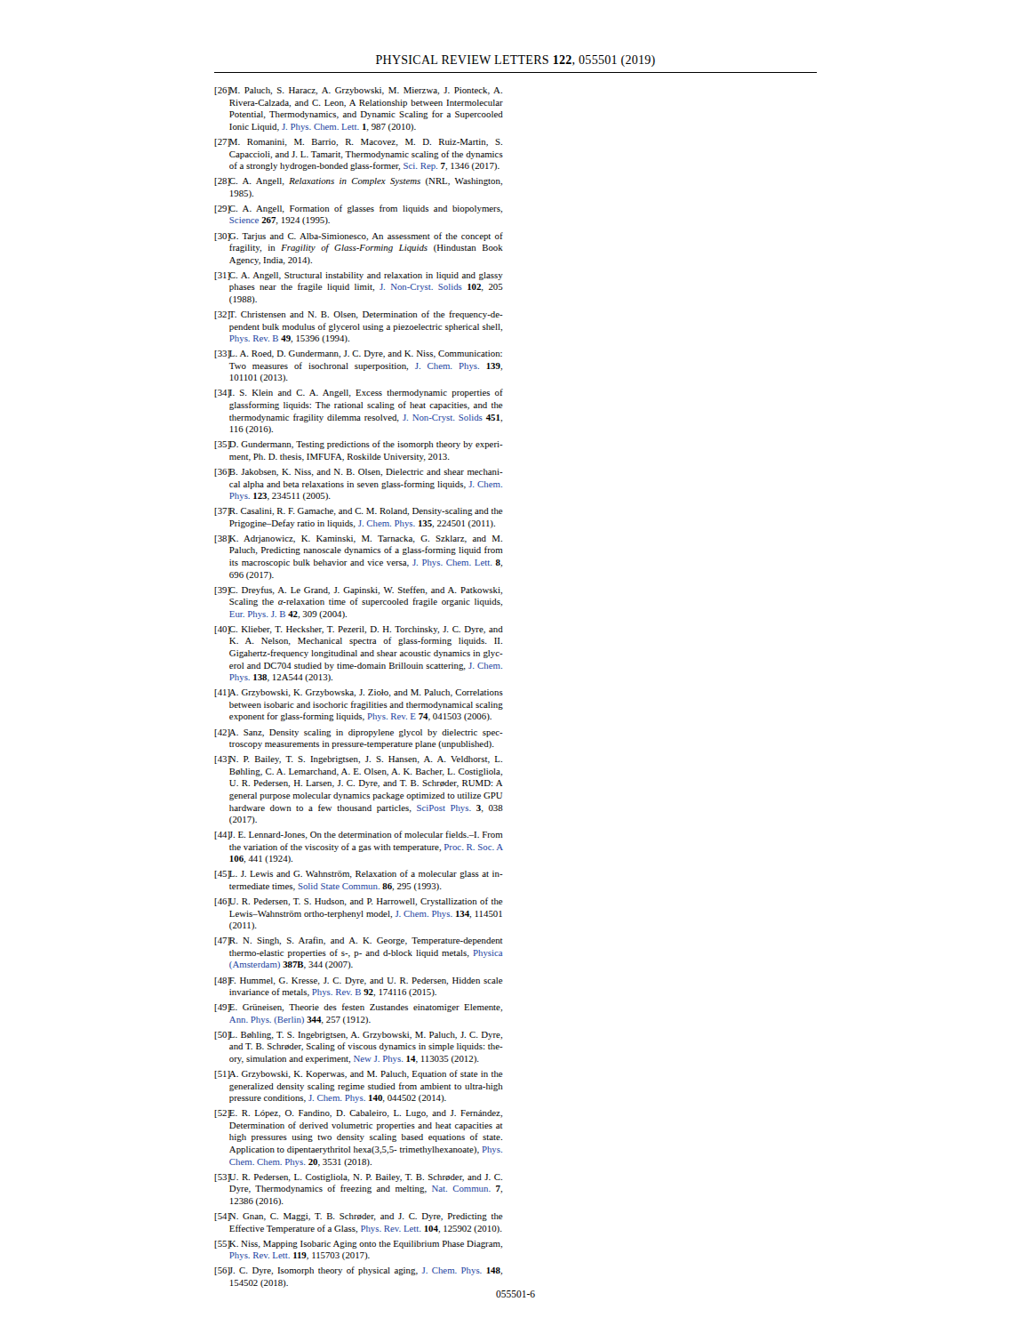PHYSICAL REVIEW LETTERS 122, 055501 (2019)
[26] M. Paluch, S. Haracz, A. Grzybowski, M. Mierzwa, J. Pionteck, A. Rivera-Calzada, and C. Leon, A Relationship between Intermolecular Potential, Thermodynamics, and Dynamic Scaling for a Supercooled Ionic Liquid, J. Phys. Chem. Lett. 1, 987 (2010).
[27] M. Romanini, M. Barrio, R. Macovez, M. D. Ruiz-Martin, S. Capaccioli, and J. L. Tamarit, Thermodynamic scaling of the dynamics of a strongly hydrogen-bonded glass-former, Sci. Rep. 7, 1346 (2017).
[28] C. A. Angell, Relaxations in Complex Systems (NRL, Washington, 1985).
[29] C. A. Angell, Formation of glasses from liquids and biopolymers, Science 267, 1924 (1995).
[30] G. Tarjus and C. Alba-Simionesco, An assessment of the concept of fragility, in Fragility of Glass-Forming Liquids (Hindustan Book Agency, India, 2014).
[31] C. A. Angell, Structural instability and relaxation in liquid and glassy phases near the fragile liquid limit, J. Non-Cryst. Solids 102, 205 (1988).
[32] T. Christensen and N. B. Olsen, Determination of the frequency-dependent bulk modulus of glycerol using a piezoelectric spherical shell, Phys. Rev. B 49, 15396 (1994).
[33] L. A. Roed, D. Gundermann, J. C. Dyre, and K. Niss, Communication: Two measures of isochronal superposition, J. Chem. Phys. 139, 101101 (2013).
[34] I. S. Klein and C. A. Angell, Excess thermodynamic properties of glassforming liquids: The rational scaling of heat capacities, and the thermodynamic fragility dilemma resolved, J. Non-Cryst. Solids 451, 116 (2016).
[35] D. Gundermann, Testing predictions of the isomorph theory by experiment, Ph. D. thesis, IMFUFA, Roskilde University, 2013.
[36] B. Jakobsen, K. Niss, and N. B. Olsen, Dielectric and shear mechanical alpha and beta relaxations in seven glass-forming liquids, J. Chem. Phys. 123, 234511 (2005).
[37] R. Casalini, R. F. Gamache, and C. M. Roland, Density-scaling and the Prigogine–Defay ratio in liquids, J. Chem. Phys. 135, 224501 (2011).
[38] K. Adrjanowicz, K. Kaminski, M. Tarnacka, G. Szklarz, and M. Paluch, Predicting nanoscale dynamics of a glass-forming liquid from its macroscopic bulk behavior and vice versa, J. Phys. Chem. Lett. 8, 696 (2017).
[39] C. Dreyfus, A. Le Grand, J. Gapinski, W. Steffen, and A. Patkowski, Scaling the α-relaxation time of supercooled fragile organic liquids, Eur. Phys. J. B 42, 309 (2004).
[40] C. Klieber, T. Hecksher, T. Pezeril, D. H. Torchinsky, J. C. Dyre, and K. A. Nelson, Mechanical spectra of glass-forming liquids. II. Gigahertz-frequency longitudinal and shear acoustic dynamics in glycerol and DC704 studied by time-domain Brillouin scattering, J. Chem. Phys. 138, 12A544 (2013).
[41] A. Grzybowski, K. Grzybowska, J. Zioło, and M. Paluch, Correlations between isobaric and isochoric fragilities and thermodynamical scaling exponent for glass-forming liquids, Phys. Rev. E 74, 041503 (2006).
[42] A. Sanz, Density scaling in dipropylene glycol by dielectric spectroscopy measurements in pressure-temperature plane (unpublished).
[43] N. P. Bailey, T. S. Ingebrigtsen, J. S. Hansen, A. A. Veldhorst, L. Bøhling, C. A. Lemarchand, A. E. Olsen, A. K. Bacher, L. Costigliola, U. R. Pedersen, H. Larsen, J. C. Dyre, and T. B. Schrøder, RUMD: A general purpose molecular dynamics package optimized to utilize GPU hardware down to a few thousand particles, SciPost Phys. 3, 038 (2017).
[44] J. E. Lennard-Jones, On the determination of molecular fields.–I. From the variation of the viscosity of a gas with temperature, Proc. R. Soc. A 106, 441 (1924).
[45] L. J. Lewis and G. Wahnström, Relaxation of a molecular glass at intermediate times, Solid State Commun. 86, 295 (1993).
[46] U. R. Pedersen, T. S. Hudson, and P. Harrowell, Crystallization of the Lewis–Wahnström ortho-terphenyl model, J. Chem. Phys. 134, 114501 (2011).
[47] R. N. Singh, S. Arafin, and A. K. George, Temperature-dependent thermo-elastic properties of s-, p- and d-block liquid metals, Physica (Amsterdam) 387B, 344 (2007).
[48] F. Hummel, G. Kresse, J. C. Dyre, and U. R. Pedersen, Hidden scale invariance of metals, Phys. Rev. B 92, 174116 (2015).
[49] E. Grüneisen, Theorie des festen Zustandes einatomiger Elemente, Ann. Phys. (Berlin) 344, 257 (1912).
[50] L. Bøhling, T. S. Ingebrigtsen, A. Grzybowski, M. Paluch, J. C. Dyre, and T. B. Schrøder, Scaling of viscous dynamics in simple liquids: theory, simulation and experiment, New J. Phys. 14, 113035 (2012).
[51] A. Grzybowski, K. Koperwas, and M. Paluch, Equation of state in the generalized density scaling regime studied from ambient to ultra-high pressure conditions, J. Chem. Phys. 140, 044502 (2014).
[52] E. R. López, O. Fandino, D. Cabaleiro, L. Lugo, and J. Fernández, Determination of derived volumetric properties and heat capacities at high pressures using two density scaling based equations of state. Application to dipentaerythritol hexa(3,5,5- trimethylhexanoate), Phys. Chem. Chem. Phys. 20, 3531 (2018).
[53] U. R. Pedersen, L. Costigliola, N. P. Bailey, T. B. Schrøder, and J. C. Dyre, Thermodynamics of freezing and melting, Nat. Commun. 7, 12386 (2016).
[54] N. Gnan, C. Maggi, T. B. Schrøder, and J. C. Dyre, Predicting the Effective Temperature of a Glass, Phys. Rev. Lett. 104, 125902 (2010).
[55] K. Niss, Mapping Isobaric Aging onto the Equilibrium Phase Diagram, Phys. Rev. Lett. 119, 115703 (2017).
[56] J. C. Dyre, Isomorph theory of physical aging, J. Chem. Phys. 148, 154502 (2018).
055501-6